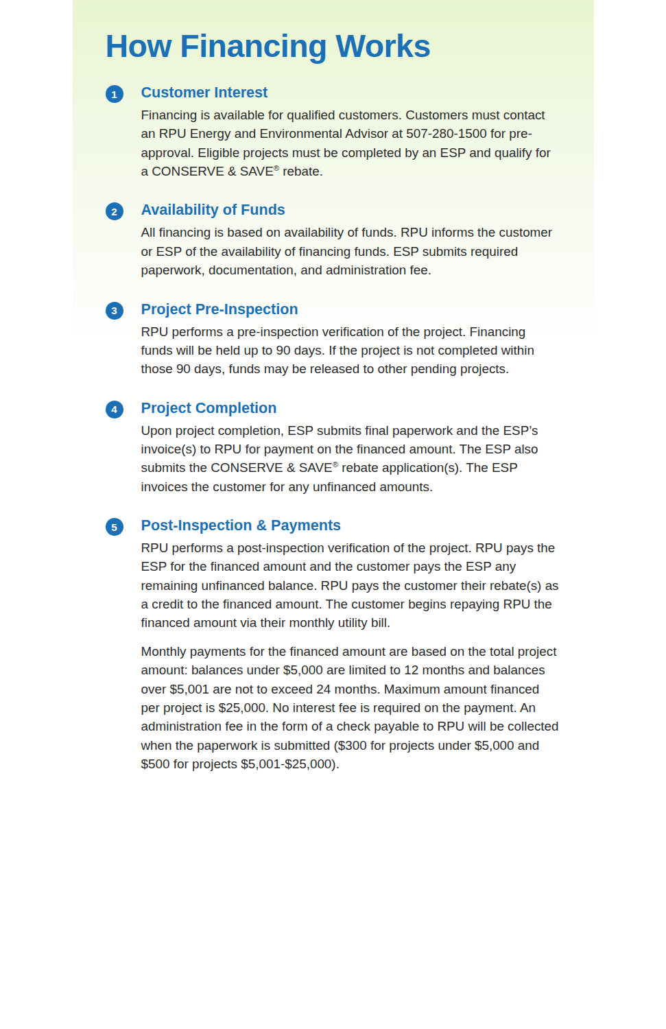How Financing Works
Customer Interest
Financing is available for qualified customers. Customers must contact an RPU Energy and Environmental Advisor at 507-280-1500 for pre-approval. Eligible projects must be completed by an ESP and qualify for a CONSERVE & SAVE® rebate.
Availability of Funds
All financing is based on availability of funds. RPU informs the customer or ESP of the availability of financing funds. ESP submits required paperwork, documentation, and administration fee.
Project Pre-Inspection
RPU performs a pre-inspection verification of the project. Financing funds will be held up to 90 days. If the project is not completed within those 90 days, funds may be released to other pending projects.
Project Completion
Upon project completion, ESP submits final paperwork and the ESP’s invoice(s) to RPU for payment on the financed amount. The ESP also submits the CONSERVE & SAVE® rebate application(s). The ESP invoices the customer for any unfinanced amounts.
Post-Inspection & Payments
RPU performs a post-inspection verification of the project. RPU pays the ESP for the financed amount and the customer pays the ESP any remaining unfinanced balance. RPU pays the customer their rebate(s) as a credit to the financed amount. The customer begins repaying RPU the financed amount via their monthly utility bill.
Monthly payments for the financed amount are based on the total project amount: balances under $5,000 are limited to 12 months and balances over $5,001 are not to exceed 24 months. Maximum amount financed per project is $25,000. No interest fee is required on the payment. An administration fee in the form of a check payable to RPU will be collected when the paperwork is submitted ($300 for projects under $5,000 and $500 for projects $5,001-$25,000).